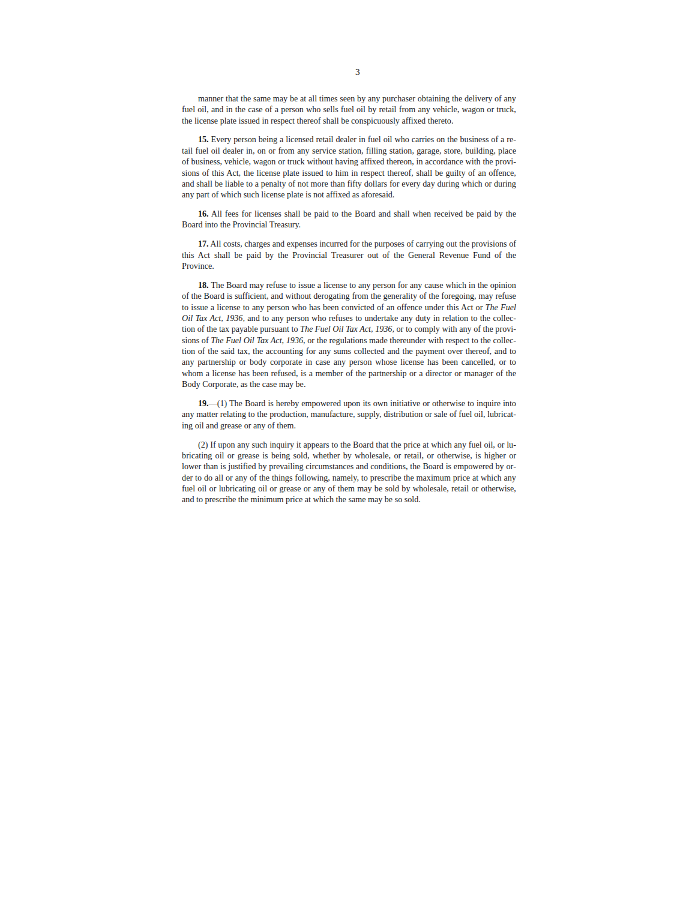3
manner that the same may be at all times seen by any purchaser obtaining the delivery of any fuel oil, and in the case of a person who sells fuel oil by retail from any vehicle, wagon or truck, the license plate issued in respect thereof shall be conspicuously affixed thereto.
15. Every person being a licensed retail dealer in fuel oil who carries on the business of a retail fuel oil dealer in, on or from any service station, filling station, garage, store, building, place of business, vehicle, wagon or truck without having affixed thereon, in accordance with the provisions of this Act, the license plate issued to him in respect thereof, shall be guilty of an offence, and shall be liable to a penalty of not more than fifty dollars for every day during which or during any part of which such license plate is not affixed as aforesaid.
16. All fees for licenses shall be paid to the Board and shall when received be paid by the Board into the Provincial Treasury.
17. All costs, charges and expenses incurred for the purposes of carrying out the provisions of this Act shall be paid by the Provincial Treasurer out of the General Revenue Fund of the Province.
18. The Board may refuse to issue a license to any person for any cause which in the opinion of the Board is sufficient, and without derogating from the generality of the foregoing, may refuse to issue a license to any person who has been convicted of an offence under this Act or The Fuel Oil Tax Act, 1936, and to any person who refuses to undertake any duty in relation to the collection of the tax payable pursuant to The Fuel Oil Tax Act, 1936, or to comply with any of the provisions of The Fuel Oil Tax Act, 1936, or the regulations made thereunder with respect to the collection of the said tax, the accounting for any sums collected and the payment over thereof, and to any partnership or body corporate in case any person whose license has been cancelled, or to whom a license has been refused, is a member of the partnership or a director or manager of the Body Corporate, as the case may be.
19.—(1) The Board is hereby empowered upon its own initiative or otherwise to inquire into any matter relating to the production, manufacture, supply, distribution or sale of fuel oil, lubricating oil and grease or any of them.
(2) If upon any such inquiry it appears to the Board that the price at which any fuel oil, or lubricating oil or grease is being sold, whether by wholesale, or retail, or otherwise, is higher or lower than is justified by prevailing circumstances and conditions, the Board is empowered by order to do all or any of the things following, namely, to prescribe the maximum price at which any fuel oil or lubricating oil or grease or any of them may be sold by wholesale, retail or otherwise, and to prescribe the minimum price at which the same may be so sold.